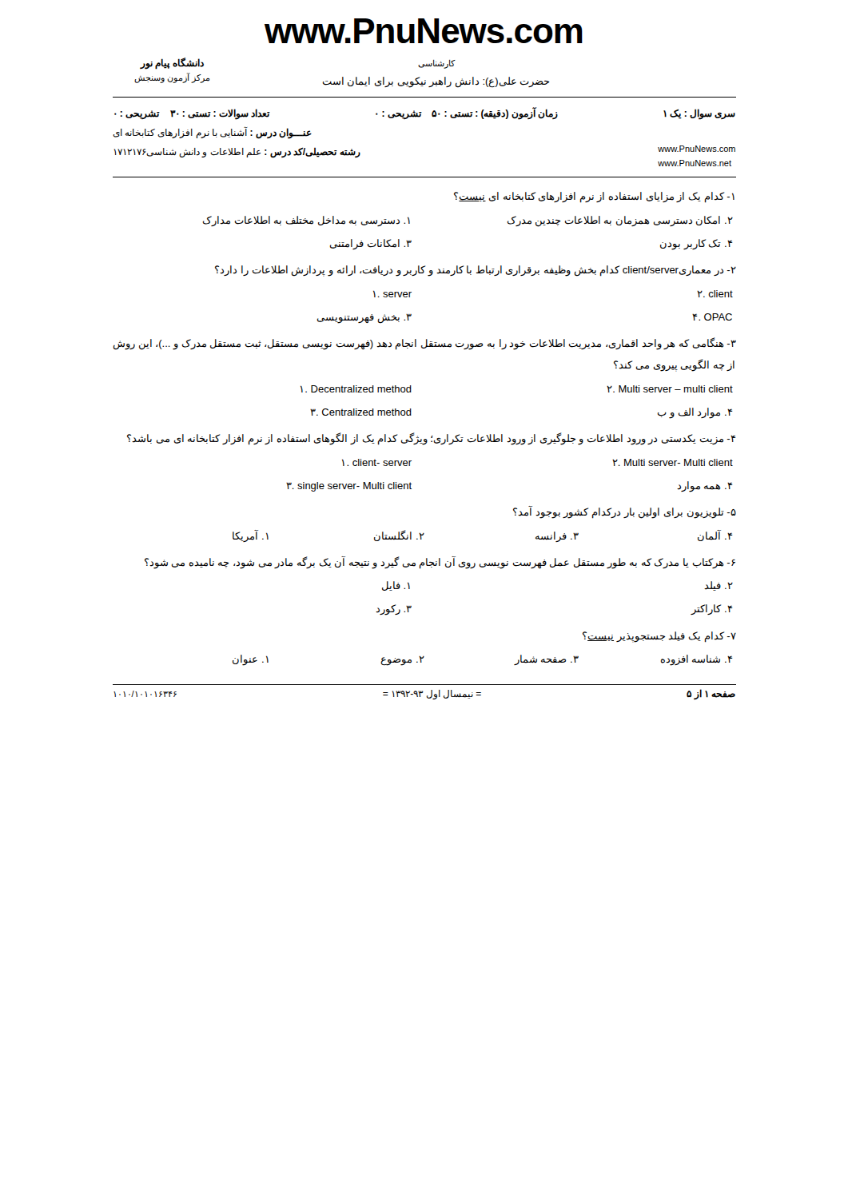www.PnuNews.com
کارشناسی
حضرت علی(ع): دانش راهبر نیکویی برای ایمان است
دانشگاه پیام نور
مرکز آزمون وسنجش
سری سوال : یک ۱
زمان آزمون (دقیقه) : تستی : ۵۰ تشریحی : ۰
تعداد سوالات : تستی : ۳۰ تشریحی : ۰
عنـــوان درس : آشنایی با نرم افزارهای کتابخانه ای
www.PnuNews.com
www.PnuNews.net
رشته تحصیلی/کد درس : علم اطلاعات و دانش شناسی۱۷۱۲۱۷۶
۱- کدام یک از مزایای استفاده از نرم افزارهای کتابخانه ای نیست؟
۲. امکان دسترسی همزمان به اطلاعات چندین مدرک
۱. دسترسی به مداخل مختلف به اطلاعات مدارک
۴. تک کاربر بودن
۳. امکانات فرامتنی
۲- در معماریclient/server کدام بخش وظیفه برقراری ارتباط با کارمند و کاربر و دریافت، ارائه و پردازش اطلاعات را دارد؟
۲. client
۱. server
۴. OPAC
۳. بخش فهرستنویسی
۳- هنگامی که هر واحد اقماری، مدیریت اطلاعات خود را به صورت مستقل انجام دهد (فهرست نویسی مستقل، ثبت مستقل مدرک و ...)، این روش از چه الگویی پیروی می کند؟
۲. Multi server – multi client
۱. Decentralized method
۴. موارد الف و ب
۳. Centralized method
۴- مزیت یکدستی در ورود اطلاعات و جلوگیری از ورود اطلاعات تکراری؛ ویژگی کدام یک از الگوهای استفاده از نرم افزار کتابخانه ای می باشد؟
۲. Multi server- Multi client
۱. client- server
۴. همه موارد
۳. single server- Multi client
۵- تلویزیون برای اولین بار درکدام کشور بوجود آمد؟
۴. آلمان
۳. فرانسه
۲. انگلستان
۱. آمریکا
۶- هرکتاب یا مدرک که به طور مستقل عمل فهرست نویسی روی آن انجام می گیرد و نتیجه آن یک برگه مادر می شود، چه نامیده می شود؟
۲. فیلد
۱. فایل
۴. کاراکتر
۳. رکورد
۷- کدام یک فیلد جستجوپذیر نیست؟
۴. شناسه افزوده
۳. صفحه شمار
۲. موضوع
۱. عنوان
صفحه ۱ از ۵
= نیمسال اول ۹۳-۱۳۹۲ =
۱۰۱۰/۱۰۱۰۱۶۳۴۶